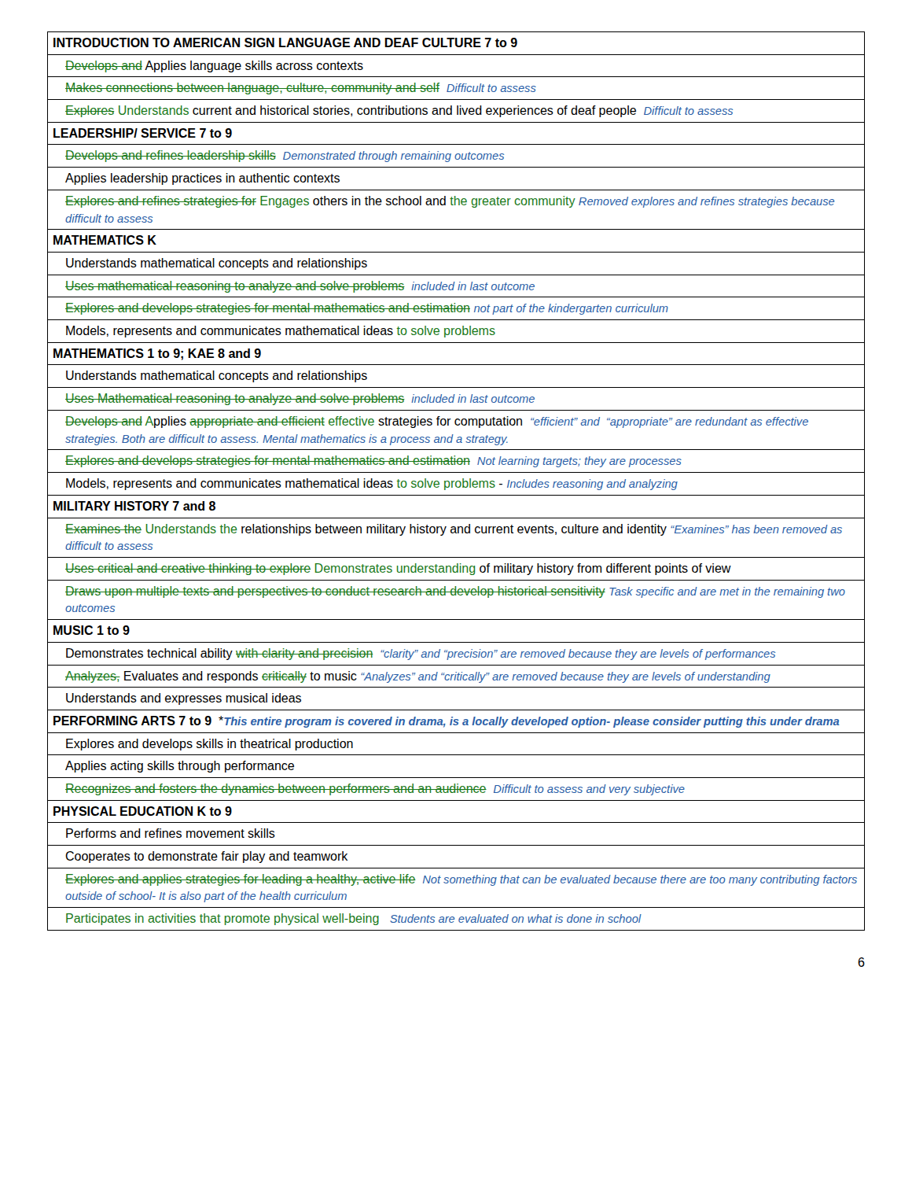| INTRODUCTION TO AMERICAN SIGN LANGUAGE AND DEAF CULTURE 7 to 9 |
| Develops and Applies language skills across contexts |
| Makes connections between language, culture, community and self Difficult to assess |
| Explores Understands current and historical stories, contributions and lived experiences of deaf people Difficult to assess |
| LEADERSHIP/ SERVICE 7 to 9 |
| Develops and refines leadership skills Demonstrated through remaining outcomes |
| Applies leadership practices in authentic contexts |
| Explores and refines strategies for Engages others in the school and the greater community Removed explores and refines strategies because difficult to assess |
| MATHEMATICS K |
| Understands mathematical concepts and relationships |
| Uses mathematical reasoning to analyze and solve problems included in last outcome |
| Explores and develops strategies for mental mathematics and estimation not part of the kindergarten curriculum |
| Models, represents and communicates mathematical ideas to solve problems |
| MATHEMATICS 1 to 9; KAE 8 and 9 |
| Understands mathematical concepts and relationships |
| Uses Mathematical reasoning to analyze and solve problems included in last outcome |
| Develops and A pplies appropriate and efficient effective strategies for computation “efficient” and “appropriate” are redundant as effective strategies. Both are difficult to assess. Mental mathematics is a process and a strategy. |
| Explores and develops strategies for mental mathematics and estimation Not learning targets; they are processes |
| Models, represents and communicates mathematical ideas to solve problems - Includes reasoning and analyzing |
| MILITARY HISTORY 7 and 8 |
| Examines the Understands the relationships between military history and current events, culture and identity “Examines” has been removed as difficult to assess |
| Uses critical and creative thinking to explore Demonstrates understanding of military history from different points of view |
| Draws upon multiple texts and perspectives to conduct research and develop historical sensitivity Task specific and are met in the remaining two outcomes |
| MUSIC 1 to 9 |
| Demonstrates technical ability with clarity and precision “clarity” and “precision” are removed because they are levels of performances |
| Analyzes, Evaluates and responds critically to music “Analyzes” and “critically” are removed because they are levels of understanding |
| Understands and expresses musical ideas |
| PERFORMING ARTS 7 to 9 * This entire program is covered in drama, is a locally developed option- please consider putting this under drama |
| Explores and develops skills in theatrical production |
| Applies acting skills through performance |
| Recognizes and fosters the dynamics between performers and an audience Difficult to assess and very subjective |
| PHYSICAL EDUCATION K to 9 |
| Performs and refines movement skills |
| Cooperates to demonstrate fair play and teamwork |
| Explores and applies strategies for leading a healthy, active life Not something that can be evaluated because there are too many contributing factors outside of school- It is also part of the health curriculum |
| Participates in activities that promote physical well-being Students are evaluated on what is done in school |
6